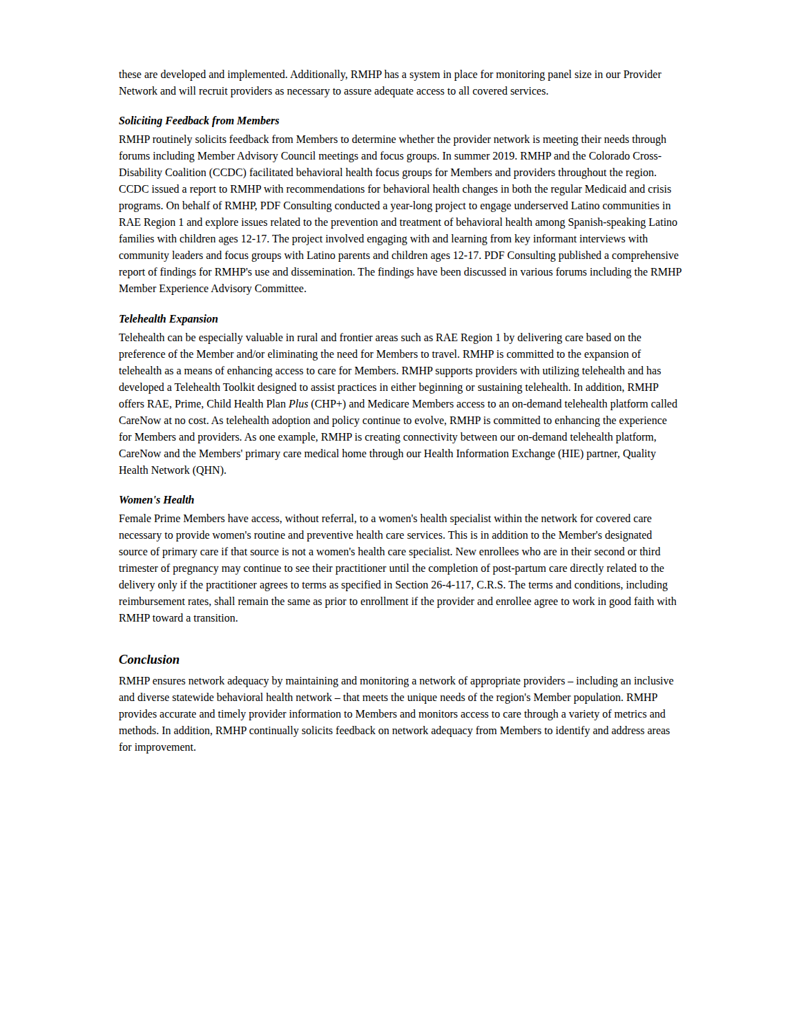these are developed and implemented. Additionally, RMHP has a system in place for monitoring panel size in our Provider Network and will recruit providers as necessary to assure adequate access to all covered services.
Soliciting Feedback from Members
RMHP routinely solicits feedback from Members to determine whether the provider network is meeting their needs through forums including Member Advisory Council meetings and focus groups. In summer 2019. RMHP and the Colorado Cross-Disability Coalition (CCDC) facilitated behavioral health focus groups for Members and providers throughout the region. CCDC issued a report to RMHP with recommendations for behavioral health changes in both the regular Medicaid and crisis programs. On behalf of RMHP, PDF Consulting conducted a year-long project to engage underserved Latino communities in RAE Region 1 and explore issues related to the prevention and treatment of behavioral health among Spanish-speaking Latino families with children ages 12-17. The project involved engaging with and learning from key informant interviews with community leaders and focus groups with Latino parents and children ages 12-17. PDF Consulting published a comprehensive report of findings for RMHP's use and dissemination. The findings have been discussed in various forums including the RMHP Member Experience Advisory Committee.
Telehealth Expansion
Telehealth can be especially valuable in rural and frontier areas such as RAE Region 1 by delivering care based on the preference of the Member and/or eliminating the need for Members to travel. RMHP is committed to the expansion of telehealth as a means of enhancing access to care for Members. RMHP supports providers with utilizing telehealth and has developed a Telehealth Toolkit designed to assist practices in either beginning or sustaining telehealth. In addition, RMHP offers RAE, Prime, Child Health Plan Plus (CHP+) and Medicare Members access to an on-demand telehealth platform called CareNow at no cost. As telehealth adoption and policy continue to evolve, RMHP is committed to enhancing the experience for Members and providers. As one example, RMHP is creating connectivity between our on-demand telehealth platform, CareNow and the Members' primary care medical home through our Health Information Exchange (HIE) partner, Quality Health Network (QHN).
Women's Health
Female Prime Members have access, without referral, to a women's health specialist within the network for covered care necessary to provide women's routine and preventive health care services. This is in addition to the Member's designated source of primary care if that source is not a women's health care specialist. New enrollees who are in their second or third trimester of pregnancy may continue to see their practitioner until the completion of post-partum care directly related to the delivery only if the practitioner agrees to terms as specified in Section 26-4-117, C.R.S. The terms and conditions, including reimbursement rates, shall remain the same as prior to enrollment if the provider and enrollee agree to work in good faith with RMHP toward a transition.
Conclusion
RMHP ensures network adequacy by maintaining and monitoring a network of appropriate providers – including an inclusive and diverse statewide behavioral health network – that meets the unique needs of the region's Member population. RMHP provides accurate and timely provider information to Members and monitors access to care through a variety of metrics and methods. In addition, RMHP continually solicits feedback on network adequacy from Members to identify and address areas for improvement.